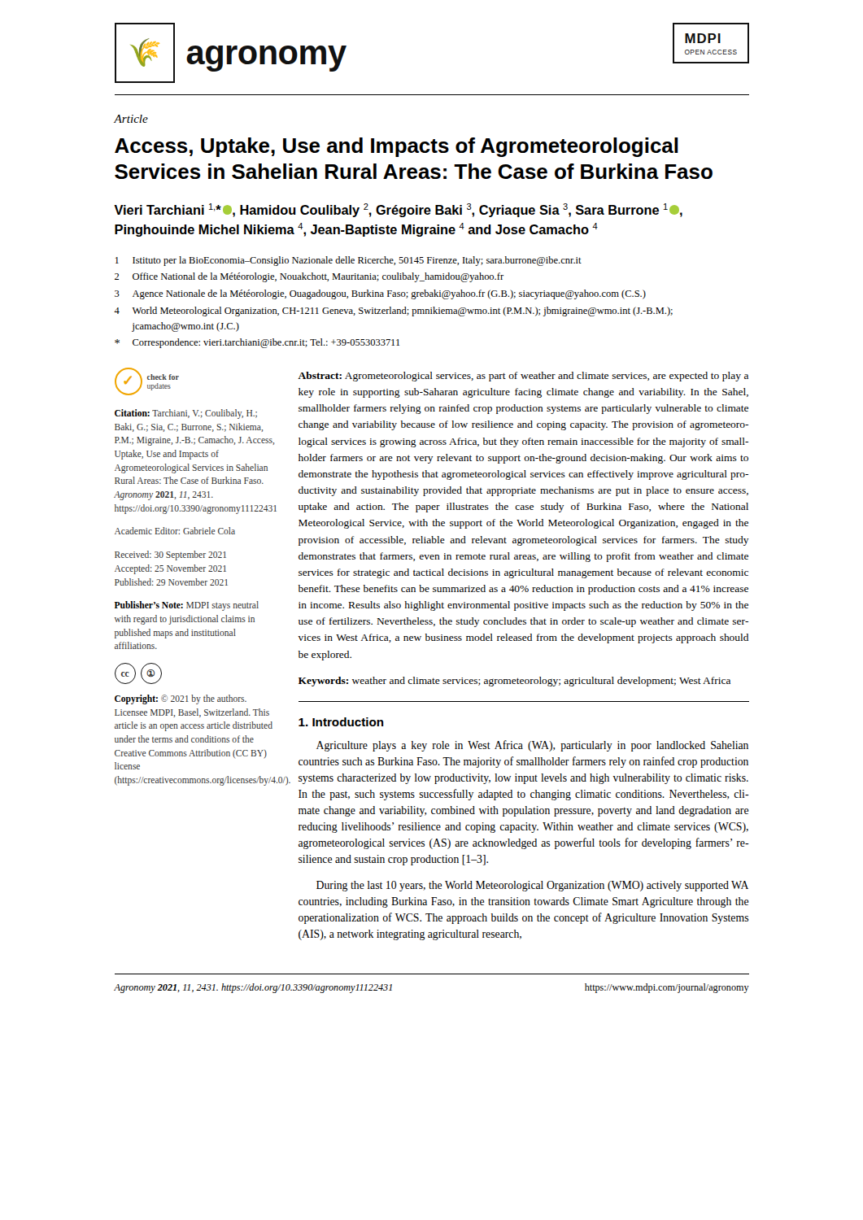🌾
agronomy
MDPIOPEN ACCESS
Article
Access, Uptake, Use and Impacts of Agrometeorological Services in Sahelian Rural Areas: The Case of Burkina Faso
Vieri Tarchiani 1,* , Hamidou Coulibaly 2, Grégoire Baki 3, Cyriaque Sia 3, Sara Burrone 1 , Pinghouinde Michel Nikiema 4, Jean-Baptiste Migraine 4 and Jose Camacho 4
1 Istituto per la BioEconomia–Consiglio Nazionale delle Ricerche, 50145 Firenze, Italy; sara.burrone@ibe.cnr.it
2 Office National de la Météorologie, Nouakchott, Mauritania; coulibaly_hamidou@yahoo.fr
3 Agence Nationale de la Météorologie, Ouagadougou, Burkina Faso; grebaki@yahoo.fr (G.B.); siacyriaque@yahoo.com (C.S.)
4 World Meteorological Organization, CH-1211 Geneva, Switzerland; pmnikiema@wmo.int (P.M.N.); jbmigraine@wmo.int (J.-B.M.); jcamacho@wmo.int (J.C.)
*Correspondence: vieri.tarchiani@ibe.cnr.it; Tel.: +39-0553033711
✓
check forupdates
Citation: Tarchiani, V.; Coulibaly, H.; Baki, G.; Sia, C.; Burrone, S.; Nikiema, P.M.; Migraine, J.-B.; Camacho, J. Access, Uptake, Use and Impacts of Agrometeorological Services in Sahelian Rural Areas: The Case of Burkina Faso. Agronomy 2021, 11, 2431. https://doi.org/10.3390/agronomy11122431
Academic Editor: Gabriele Cola
Received: 30 September 2021
Accepted: 25 November 2021
Published: 29 November 2021
Publisher’s Note: MDPI stays neutral with regard to jurisdictional claims in published maps and institutional affiliations.
cc
①
Copyright: © 2021 by the authors. Licensee MDPI, Basel, Switzerland. This article is an open access article distributed under the terms and conditions of the Creative Commons Attribution (CC BY) license (https://creativecommons.org/licenses/by/4.0/).
Abstract: Agrometeorological services, as part of weather and climate services, are expected to play a key role in supporting sub-Saharan agriculture facing climate change and variability. In the Sahel, smallholder farmers relying on rainfed crop production systems are particularly vulnerable to climate change and variability because of low resilience and coping capacity. The provision of agrometeorological services is growing across Africa, but they often remain inaccessible for the majority of smallholder farmers or are not very relevant to support on-the-ground decision-making. Our work aims to demonstrate the hypothesis that agrometeorological services can effectively improve agricultural productivity and sustainability provided that appropriate mechanisms are put in place to ensure access, uptake and action. The paper illustrates the case study of Burkina Faso, where the National Meteorological Service, with the support of the World Meteorological Organization, engaged in the provision of accessible, reliable and relevant agrometeorological services for farmers. The study demonstrates that farmers, even in remote rural areas, are willing to profit from weather and climate services for strategic and tactical decisions in agricultural management because of relevant economic benefit. These benefits can be summarized as a 40% reduction in production costs and a 41% increase in income. Results also highlight environmental positive impacts such as the reduction by 50% in the use of fertilizers. Nevertheless, the study concludes that in order to scale-up weather and climate services in West Africa, a new business model released from the development projects approach should be explored.
Keywords: weather and climate services; agrometeorology; agricultural development; West Africa
1. Introduction
Agriculture plays a key role in West Africa (WA), particularly in poor landlocked Sahelian countries such as Burkina Faso. The majority of smallholder farmers rely on rainfed crop production systems characterized by low productivity, low input levels and high vulnerability to climatic risks. In the past, such systems successfully adapted to changing climatic conditions. Nevertheless, climate change and variability, combined with population pressure, poverty and land degradation are reducing livelihoods’ resilience and coping capacity. Within weather and climate services (WCS), agrometeorological services (AS) are acknowledged as powerful tools for developing farmers’ resilience and sustain crop production [1–3].
During the last 10 years, the World Meteorological Organization (WMO) actively supported WA countries, including Burkina Faso, in the transition towards Climate Smart Agriculture through the operationalization of WCS. The approach builds on the concept of Agriculture Innovation Systems (AIS), a network integrating agricultural research,
Agronomy 2021, 11, 2431. https://doi.org/10.3390/agronomy11122431
https://www.mdpi.com/journal/agronomy